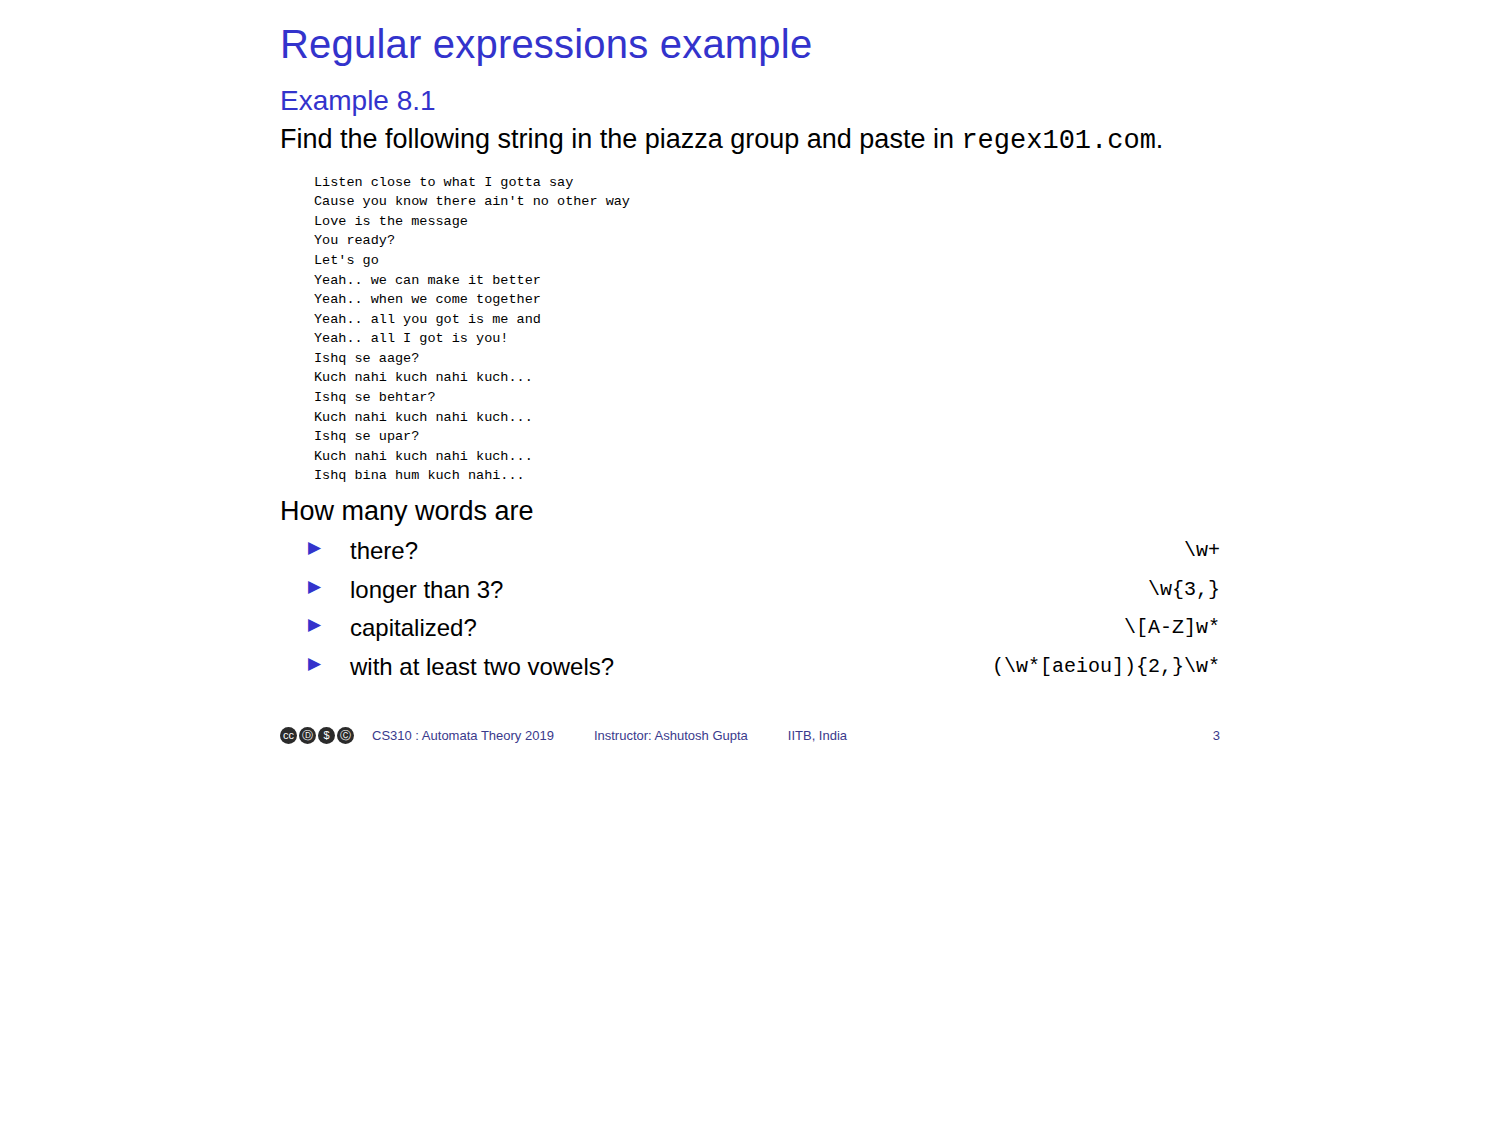Regular expressions example
Example 8.1
Find the following string in the piazza group and paste in regex101.com.
Listen close to what I gotta say Cause you know there ain't no other way Love is the message You ready? Let's go Yeah.. we can make it better Yeah.. when we come together Yeah.. all you got is me and Yeah.. all I got is you! Ishq se aage? Kuch nahi kuch nahi kuch... Ishq se behtar? Kuch nahi kuch nahi kuch... Ishq se upar? Kuch nahi kuch nahi kuch... Ishq bina hum kuch nahi...
How many words are
there?\w+
longer than 3?\w{3,}
capitalized?\[A-Z]w*
with at least two vowels?(\w*[aeiou]){2,}\w*
ccⒹ$Ⓒ CS310 : Automata Theory 2019 Instructor: Ashutosh Gupta IITB, India 3